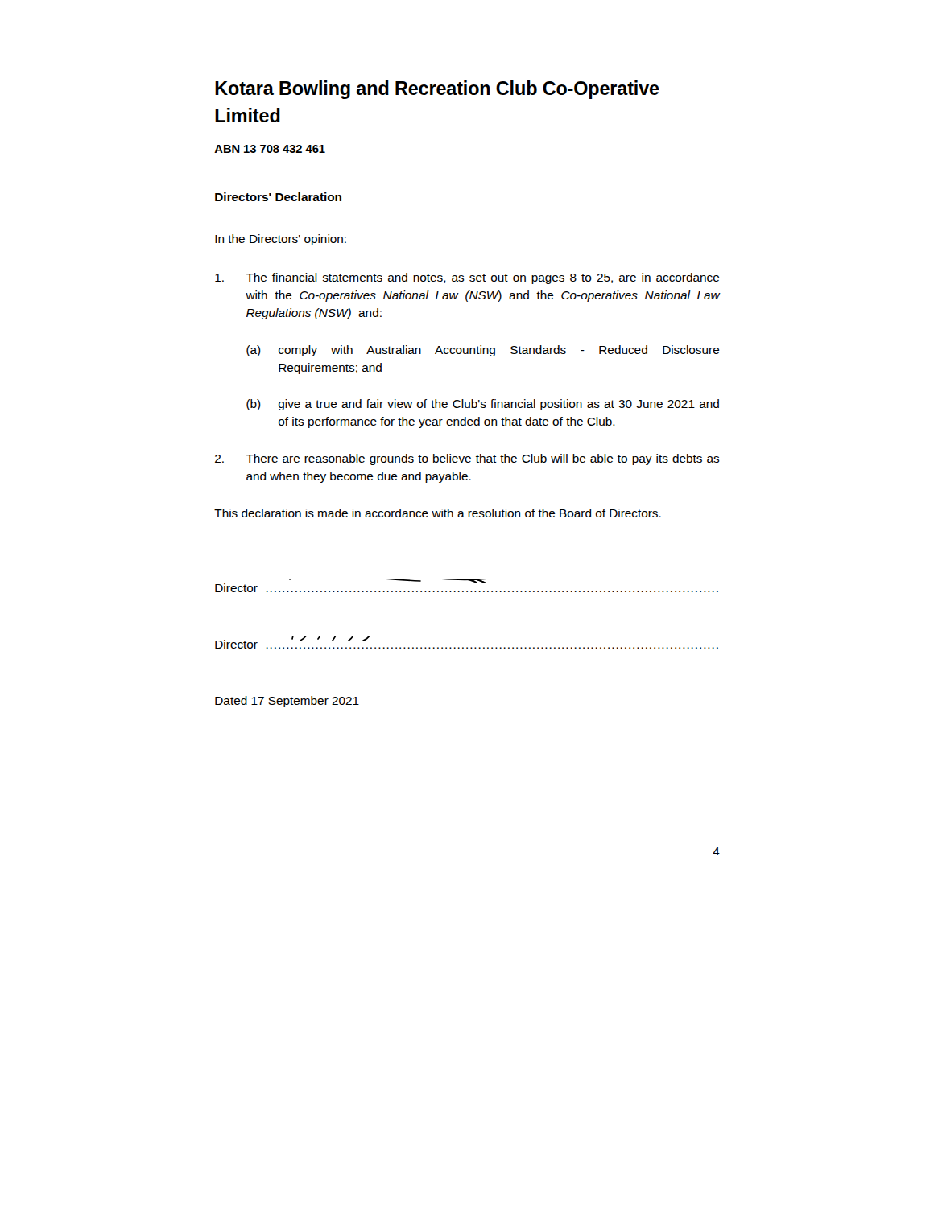Kotara Bowling and Recreation Club Co-Operative Limited
ABN 13 708 432 461
Directors' Declaration
In the Directors' opinion:
The financial statements and notes, as set out on pages 8 to 25, are in accordance with the Co-operatives National Law (NSW) and the Co-operatives National Law Regulations (NSW) and:
(a) comply with Australian Accounting Standards - Reduced Disclosure Requirements; and
(b) give a true and fair view of the Club's financial position as at 30 June 2021 and of its performance for the year ended on that date of the Club.
There are reasonable grounds to believe that the Club will be able to pay its debts as and when they become due and payable.
This declaration is made in accordance with a resolution of the Board of Directors.
Director .................................................................................................................................................
Director .................................................................................................................................................
Dated 17 September 2021
4